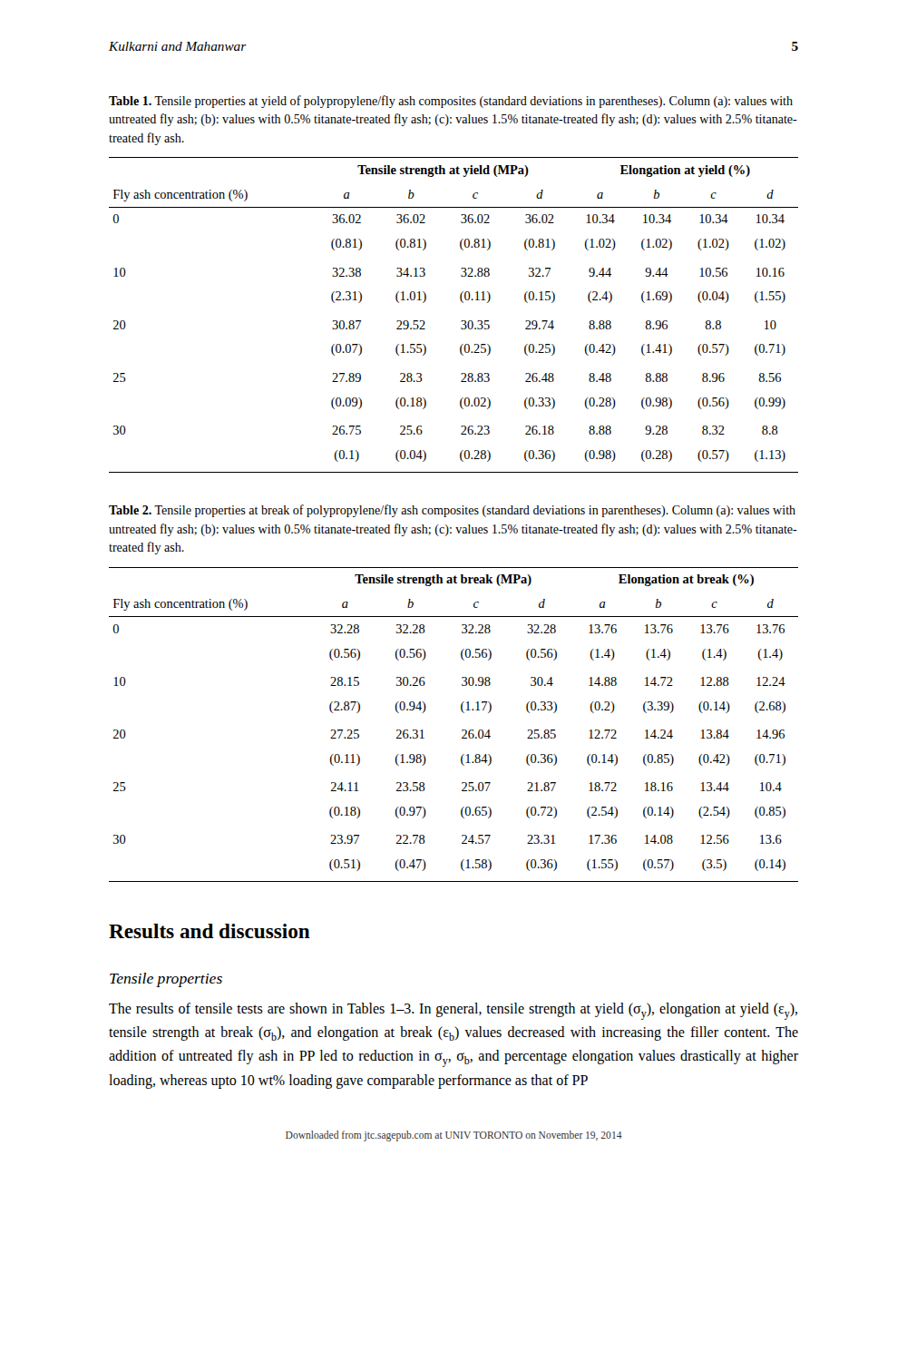Kulkarni and Mahanwar 5
Table 1. Tensile properties at yield of polypropylene/fly ash composites (standard deviations in parentheses). Column (a): values with untreated fly ash; (b): values with 0.5% titanate-treated fly ash; (c): values 1.5% titanate-treated fly ash; (d): values with 2.5% titanate-treated fly ash.
| | Tensile strength at yield (MPa) | Elongation at yield (%) |
| --- | --- | --- |
| Fly ash concentration (%) | a | b | c | d | a | b | c | d |
| 0 | 36.02 | 36.02 | 36.02 | 36.02 | 10.34 | 10.34 | 10.34 | 10.34 |
| | (0.81) | (0.81) | (0.81) | (0.81) | (1.02) | (1.02) | (1.02) | (1.02) |
| 10 | 32.38 | 34.13 | 32.88 | 32.7 | 9.44 | 9.44 | 10.56 | 10.16 |
| | (2.31) | (1.01) | (0.11) | (0.15) | (2.4) | (1.69) | (0.04) | (1.55) |
| 20 | 30.87 | 29.52 | 30.35 | 29.74 | 8.88 | 8.96 | 8.8 | 10 |
| | (0.07) | (1.55) | (0.25) | (0.25) | (0.42) | (1.41) | (0.57) | (0.71) |
| 25 | 27.89 | 28.3 | 28.83 | 26.48 | 8.48 | 8.88 | 8.96 | 8.56 |
| | (0.09) | (0.18) | (0.02) | (0.33) | (0.28) | (0.98) | (0.56) | (0.99) |
| 30 | 26.75 | 25.6 | 26.23 | 26.18 | 8.88 | 9.28 | 8.32 | 8.8 |
| | (0.1) | (0.04) | (0.28) | (0.36) | (0.98) | (0.28) | (0.57) | (1.13) |
Table 2. Tensile properties at break of polypropylene/fly ash composites (standard deviations in parentheses). Column (a): values with untreated fly ash; (b): values with 0.5% titanate-treated fly ash; (c): values 1.5% titanate-treated fly ash; (d): values with 2.5% titanate-treated fly ash.
| | Tensile strength at break (MPa) | Elongation at break (%) |
| --- | --- | --- |
| Fly ash concentration (%) | a | b | c | d | a | b | c | d |
| 0 | 32.28 | 32.28 | 32.28 | 32.28 | 13.76 | 13.76 | 13.76 | 13.76 |
| | (0.56) | (0.56) | (0.56) | (0.56) | (1.4) | (1.4) | (1.4) | (1.4) |
| 10 | 28.15 | 30.26 | 30.98 | 30.4 | 14.88 | 14.72 | 12.88 | 12.24 |
| | (2.87) | (0.94) | (1.17) | (0.33) | (0.2) | (3.39) | (0.14) | (2.68) |
| 20 | 27.25 | 26.31 | 26.04 | 25.85 | 12.72 | 14.24 | 13.84 | 14.96 |
| | (0.11) | (1.98) | (1.84) | (0.36) | (0.14) | (0.85) | (0.42) | (0.71) |
| 25 | 24.11 | 23.58 | 25.07 | 21.87 | 18.72 | 18.16 | 13.44 | 10.4 |
| | (0.18) | (0.97) | (0.65) | (0.72) | (2.54) | (0.14) | (2.54) | (0.85) |
| 30 | 23.97 | 22.78 | 24.57 | 23.31 | 17.36 | 14.08 | 12.56 | 13.6 |
| | (0.51) | (0.47) | (1.58) | (0.36) | (1.55) | (0.57) | (3.5) | (0.14) |
Results and discussion
Tensile properties
The results of tensile tests are shown in Tables 1–3. In general, tensile strength at yield (σy), elongation at yield (εy), tensile strength at break (σb), and elongation at break (εb) values decreased with increasing the filler content. The addition of untreated fly ash in PP led to reduction in σy, σb, and percentage elongation values drastically at higher loading, whereas upto 10 wt% loading gave comparable performance as that of PP
Downloaded from jtc.sagepub.com at UNIV TORONTO on November 19, 2014